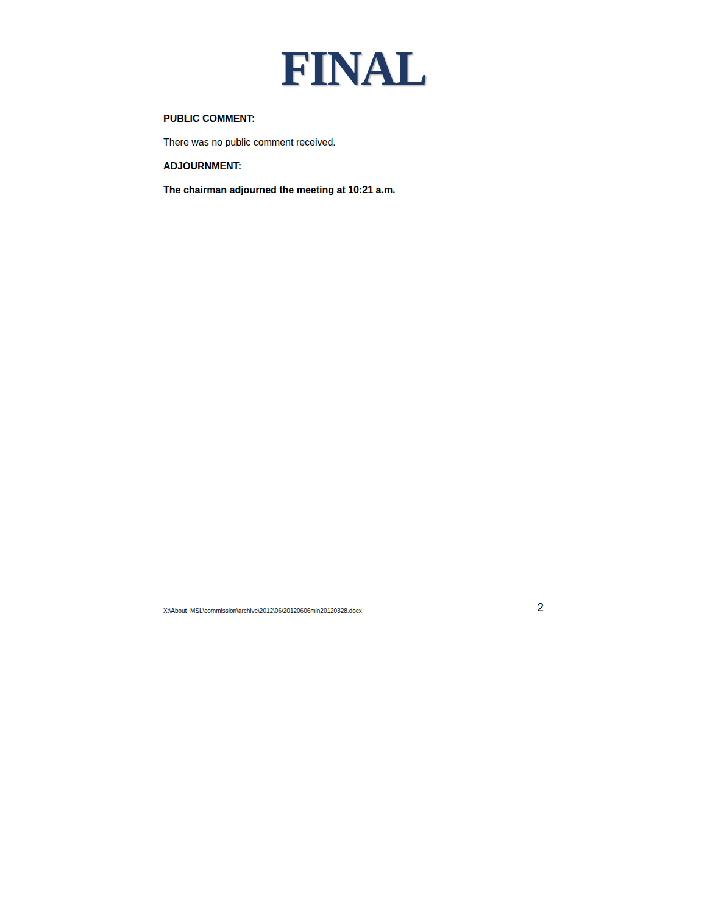FINAL
PUBLIC COMMENT:
There was no public comment received.
ADJOURNMENT:
The chairman adjourned the meeting at 10:21 a.m.
X:\About_MSL\commission\archive\2012\06\20120606min20120328.docx 2